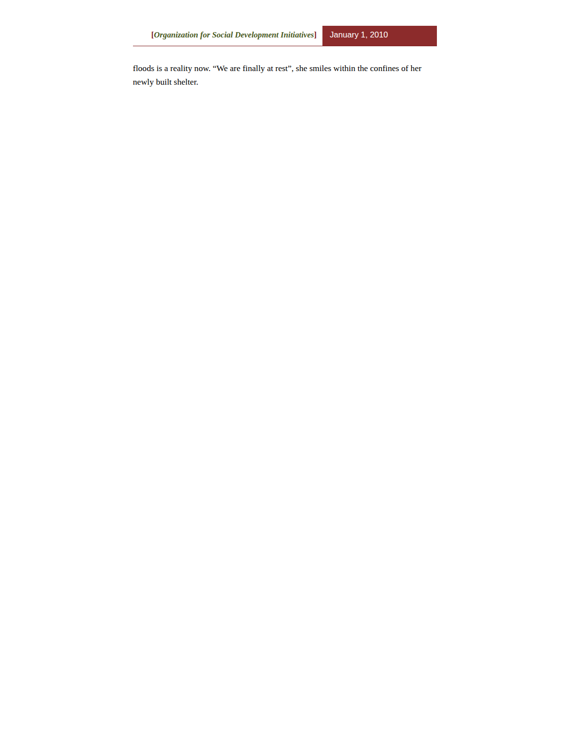[Organization for Social Development Initiatives]
January 1, 2010
floods is a reality now. “We are finally at rest”, she smiles within the confines of her newly built shelter.